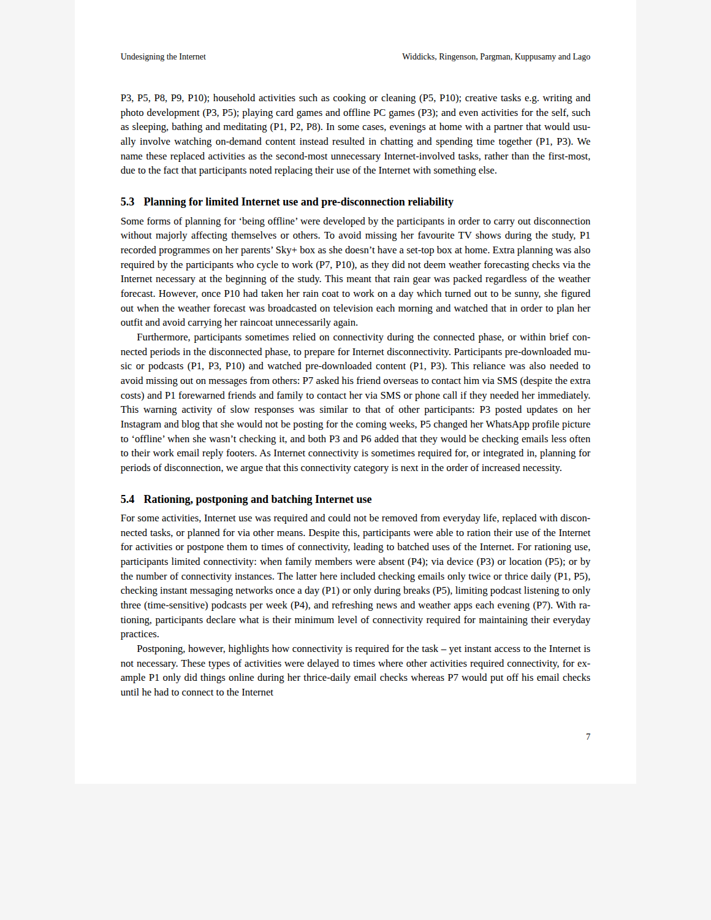Undesigning the Internet
Widdicks, Ringenson, Pargman, Kuppusamy and Lago
P3, P5, P8, P9, P10); household activities such as cooking or cleaning (P5, P10); creative tasks e.g. writing and photo development (P3, P5); playing card games and offline PC games (P3); and even activities for the self, such as sleeping, bathing and meditating (P1, P2, P8). In some cases, evenings at home with a partner that would usually involve watching on-demand content instead resulted in chatting and spending time together (P1, P3). We name these replaced activities as the second-most unnecessary Internet-involved tasks, rather than the first-most, due to the fact that participants noted replacing their use of the Internet with something else.
5.3 Planning for limited Internet use and pre-disconnection reliability
Some forms of planning for ‘being offline’ were developed by the participants in order to carry out disconnection without majorly affecting themselves or others. To avoid missing her favourite TV shows during the study, P1 recorded programmes on her parents’ Sky+ box as she doesn’t have a set-top box at home. Extra planning was also required by the participants who cycle to work (P7, P10), as they did not deem weather forecasting checks via the Internet necessary at the beginning of the study. This meant that rain gear was packed regardless of the weather forecast. However, once P10 had taken her rain coat to work on a day which turned out to be sunny, she figured out when the weather forecast was broadcasted on television each morning and watched that in order to plan her outfit and avoid carrying her raincoat unnecessarily again.
Furthermore, participants sometimes relied on connectivity during the connected phase, or within brief connected periods in the disconnected phase, to prepare for Internet disconnectivity. Participants pre-downloaded music or podcasts (P1, P3, P10) and watched pre-downloaded content (P1, P3). This reliance was also needed to avoid missing out on messages from others: P7 asked his friend overseas to contact him via SMS (despite the extra costs) and P1 forewarned friends and family to contact her via SMS or phone call if they needed her immediately. This warning activity of slow responses was similar to that of other participants: P3 posted updates on her Instagram and blog that she would not be posting for the coming weeks, P5 changed her WhatsApp profile picture to ‘offline’ when she wasn’t checking it, and both P3 and P6 added that they would be checking emails less often to their work email reply footers. As Internet connectivity is sometimes required for, or integrated in, planning for periods of disconnection, we argue that this connectivity category is next in the order of increased necessity.
5.4 Rationing, postponing and batching Internet use
For some activities, Internet use was required and could not be removed from everyday life, replaced with disconnected tasks, or planned for via other means. Despite this, participants were able to ration their use of the Internet for activities or postpone them to times of connectivity, leading to batched uses of the Internet. For rationing use, participants limited connectivity: when family members were absent (P4); via device (P3) or location (P5); or by the number of connectivity instances. The latter here included checking emails only twice or thrice daily (P1, P5), checking instant messaging networks once a day (P1) or only during breaks (P5), limiting podcast listening to only three (time-sensitive) podcasts per week (P4), and refreshing news and weather apps each evening (P7). With rationing, participants declare what is their minimum level of connectivity required for maintaining their everyday practices.
Postponing, however, highlights how connectivity is required for the task – yet instant access to the Internet is not necessary. These types of activities were delayed to times where other activities required connectivity, for example P1 only did things online during her thrice-daily email checks whereas P7 would put off his email checks until he had to connect to the Internet
7